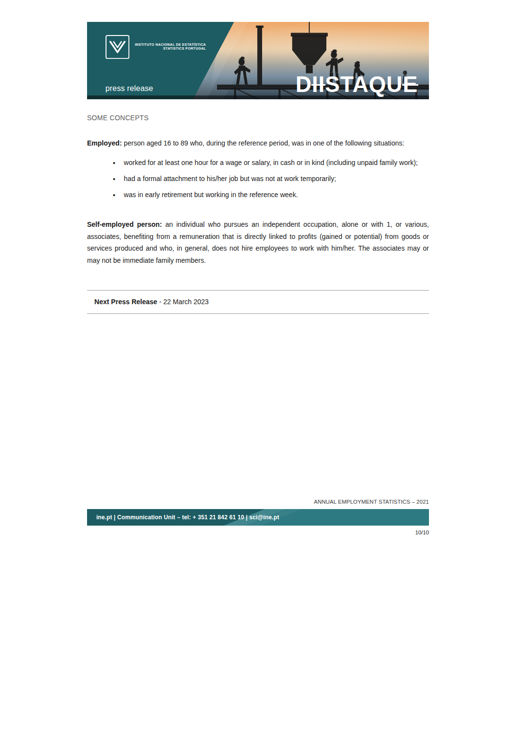Instituto Nacional de Estatística
Statistics Portugal
press release
DIISTAQUE
SOME CONCEPTS
Employed: person aged 16 to 89 who, during the reference period, was in one of the following situations:
worked for at least one hour for a wage or salary, in cash or in kind (including unpaid family work);
had a formal attachment to his/her job but was not at work temporarily;
was in early retirement but working in the reference week.
Self-employed person: an individual who pursues an independent occupation, alone or with 1, or various, associates, benefiting from a remuneration that is directly linked to profits (gained or potential) from goods or services produced and who, in general, does not hire employees to work with him/her. The associates may or may not be immediate family members.
Next Press Release - 22 March 2023
ANNUAL EMPLOYMENT STATISTICS – 2021
ine.pt | Communication Unit – tel: + 351 21 842 61 10 | sci@ine.pt
10/10